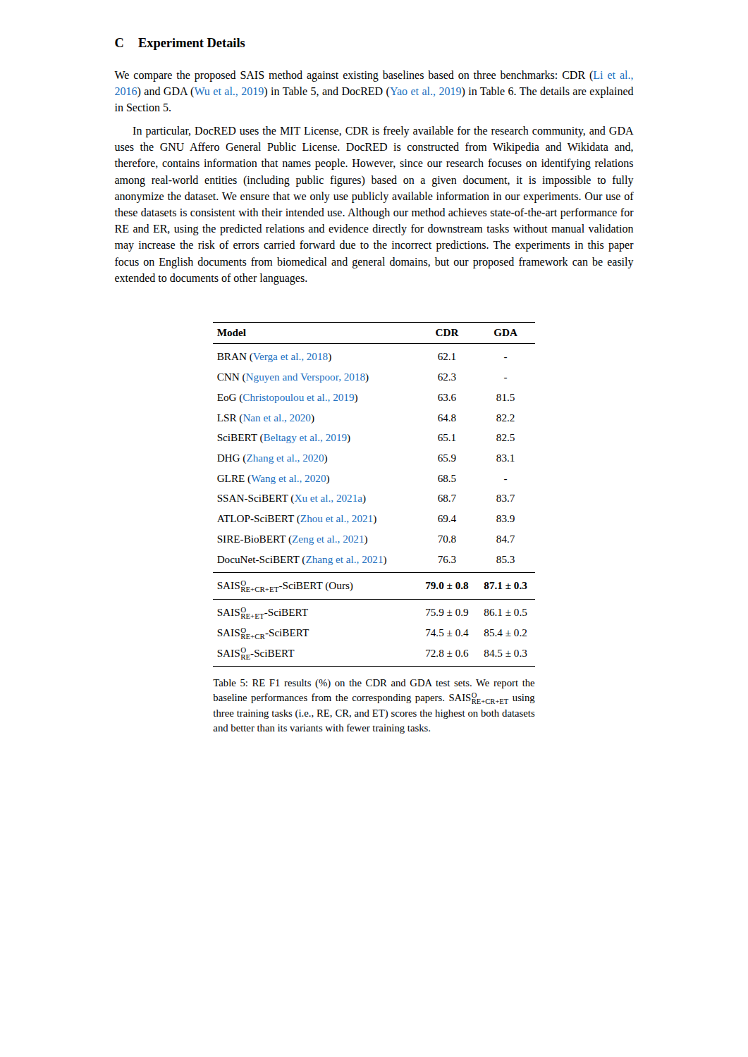CExperiment Details
We compare the proposed SAIS method against existing baselines based on three benchmarks: CDR (Li et al., 2016) and GDA (Wu et al., 2019) in Table 5, and DocRED (Yao et al., 2019) in Table 6. The details are explained in Section 5.
In particular, DocRED uses the MIT License, CDR is freely available for the research community, and GDA uses the GNU Affero General Public License. DocRED is constructed from Wikipedia and Wikidata and, therefore, contains information that names people. However, since our research focuses on identifying relations among real-world entities (including public figures) based on a given document, it is impossible to fully anonymize the dataset. We ensure that we only use publicly available information in our experiments. Our use of these datasets is consistent with their intended use. Although our method achieves state-of-the-art performance for RE and ER, using the predicted relations and evidence directly for downstream tasks without manual validation may increase the risk of errors carried forward due to the incorrect predictions. The experiments in this paper focus on English documents from biomedical and general domains, but our proposed framework can be easily extended to documents of other languages.
| Model | CDR | GDA |
| --- | --- | --- |
| BRAN ( Verga et al., 2018 ) | 62.1 | - |
| CNN ( Nguyen and Verspoor, 2018 ) | 62.3 | - |
| EoG ( Christopoulou et al., 2019 ) | 63.6 | 81.5 |
| LSR ( Nan et al., 2020 ) | 64.8 | 82.2 |
| SciBERT ( Beltagy et al., 2019 ) | 65.1 | 82.5 |
| DHG ( Zhang et al., 2020 ) | 65.9 | 83.1 |
| GLRE ( Wang et al., 2020 ) | 68.5 | - |
| SSAN-SciBERT ( Xu et al., 2021a ) | 68.7 | 83.7 |
| ATLOP-SciBERT ( Zhou et al., 2021 ) | 69.4 | 83.9 |
| SIRE-BioBERT ( Zeng et al., 2021 ) | 70.8 | 84.7 |
| DocuNet-SciBERT ( Zhang et al., 2021 ) | 76.3 | 85.3 |
| SAIS O RE+CR+ET -SciBERT (Ours) | 79.0 ± 0.8 | 87.1 ± 0.3 |
| SAIS O RE+ET -SciBERT | 75.9 ± 0.9 | 86.1 ± 0.5 |
| SAIS O RE+CR -SciBERT | 74.5 ± 0.4 | 85.4 ± 0.2 |
| SAIS O RE -SciBERT | 72.8 ± 0.6 | 84.5 ± 0.3 |
Table 5: RE F1 results (%) on the CDR and GDA test sets. We report the baseline performances from the corresponding papers. SAISORE+CR+ET using three training tasks (i.e., RE, CR, and ET) scores the highest on both datasets and better than its variants with fewer training tasks.